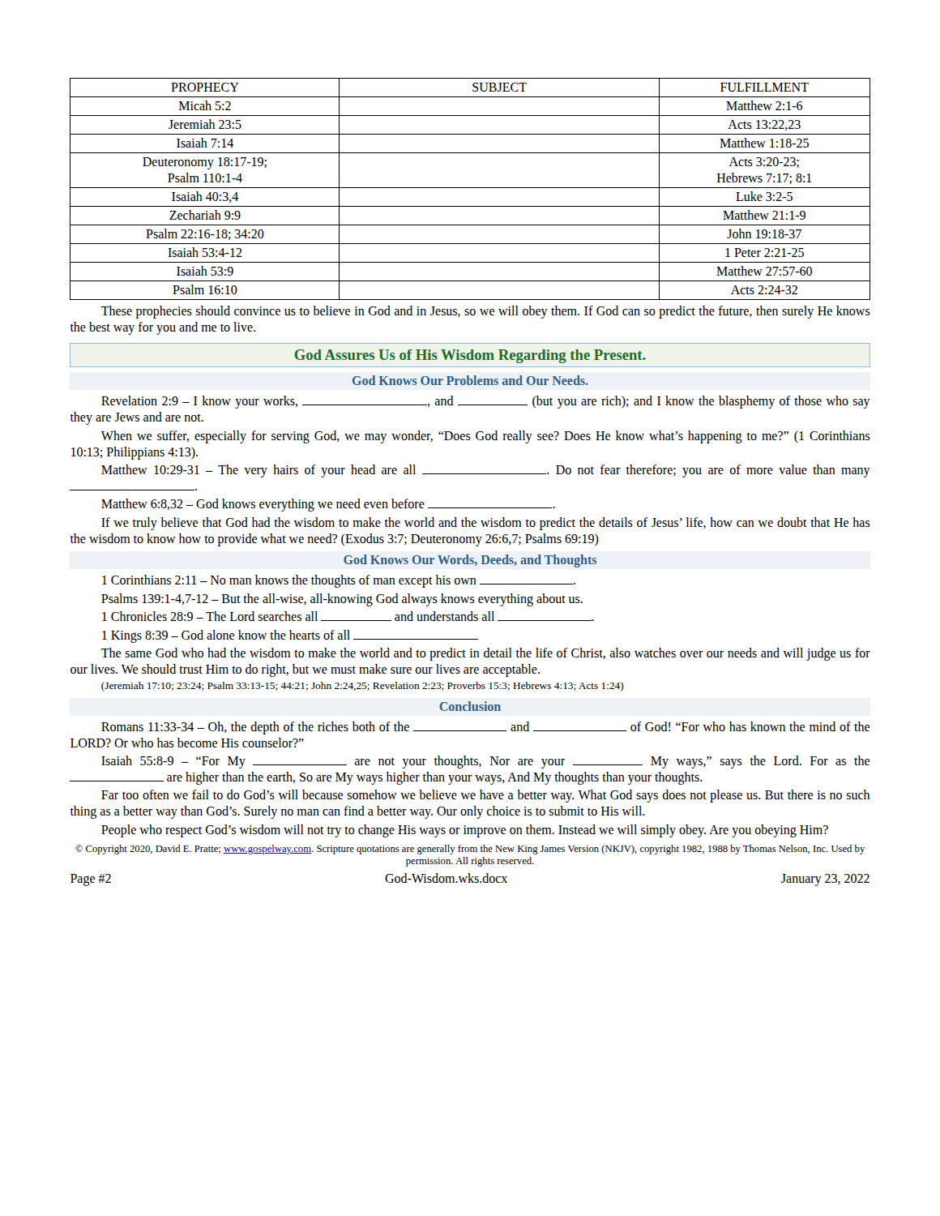| PROPHECY | SUBJECT | FULFILLMENT |
| --- | --- | --- |
| Micah 5:2 | | Matthew 2:1-6 |
| Jeremiah 23:5 | | Acts 13:22,23 |
| Isaiah 7:14 | | Matthew 1:18-25 |
| Deuteronomy 18:17-19; Psalm 110:1-4 | | Acts 3:20-23; Hebrews 7:17; 8:1 |
| Isaiah 40:3,4 | | Luke 3:2-5 |
| Zechariah 9:9 | | Matthew 21:1-9 |
| Psalm 22:16-18; 34:20 | | John 19:18-37 |
| Isaiah 53:4-12 | | 1 Peter 2:21-25 |
| Isaiah 53:9 | | Matthew 27:57-60 |
| Psalm 16:10 | | Acts 2:24-32 |
These prophecies should convince us to believe in God and in Jesus, so we will obey them. If God can so predict the future, then surely He knows the best way for you and me to live.
God Assures Us of His Wisdom Regarding the Present.
God Knows Our Problems and Our Needs.
Revelation 2:9 – I know your works, , and (but you are rich); and I know the blasphemy of those who say they are Jews and are not.
When we suffer, especially for serving God, we may wonder, “Does God really see? Does He know what’s happening to me?” (1 Corinthians 10:13; Philippians 4:13).
Matthew 10:29-31 – The very hairs of your head are all . Do not fear therefore; you are of more value than many .
Matthew 6:8,32 – God knows everything we need even before .
If we truly believe that God had the wisdom to make the world and the wisdom to predict the details of Jesus’ life, how can we doubt that He has the wisdom to know how to provide what we need? (Exodus 3:7; Deuteronomy 26:6,7; Psalms 69:19)
God Knows Our Words, Deeds, and Thoughts
1 Corinthians 2:11 – No man knows the thoughts of man except his own .
Psalms 139:1-4,7-12 – But the all-wise, all-knowing God always knows everything about us.
1 Chronicles 28:9 – The Lord searches all and understands all .
1 Kings 8:39 – God alone know the hearts of all
The same God who had the wisdom to make the world and to predict in detail the life of Christ, also watches over our needs and will judge us for our lives. We should trust Him to do right, but we must make sure our lives are acceptable.
(Jeremiah 17:10; 23:24; Psalm 33:13-15; 44:21; John 2:24,25; Revelation 2:23; Proverbs 15:3; Hebrews 4:13; Acts 1:24)
Conclusion
Romans 11:33-34 – Oh, the depth of the riches both of the and of God! “For who has known the mind of the LORD? Or who has become His counselor?”
Isaiah 55:8-9 – “For My are not your thoughts, Nor are your My ways,” says the Lord. For as the are higher than the earth, So are My ways higher than your ways, And My thoughts than your thoughts.
Far too often we fail to do God’s will because somehow we believe we have a better way. What God says does not please us. But there is no such thing as a better way than God’s. Surely no man can find a better way. Our only choice is to submit to His will.
People who respect God’s wisdom will not try to change His ways or improve on them. Instead we will simply obey. Are you obeying Him?
© Copyright 2020, David E. Pratte; www.gospelway.com. Scripture quotations are generally from the New King James Version (NKJV), copyright 1982, 1988 by Thomas Nelson, Inc. Used by permission. All rights reserved.
Page #2 God-Wisdom.wks.docx January 23, 2022